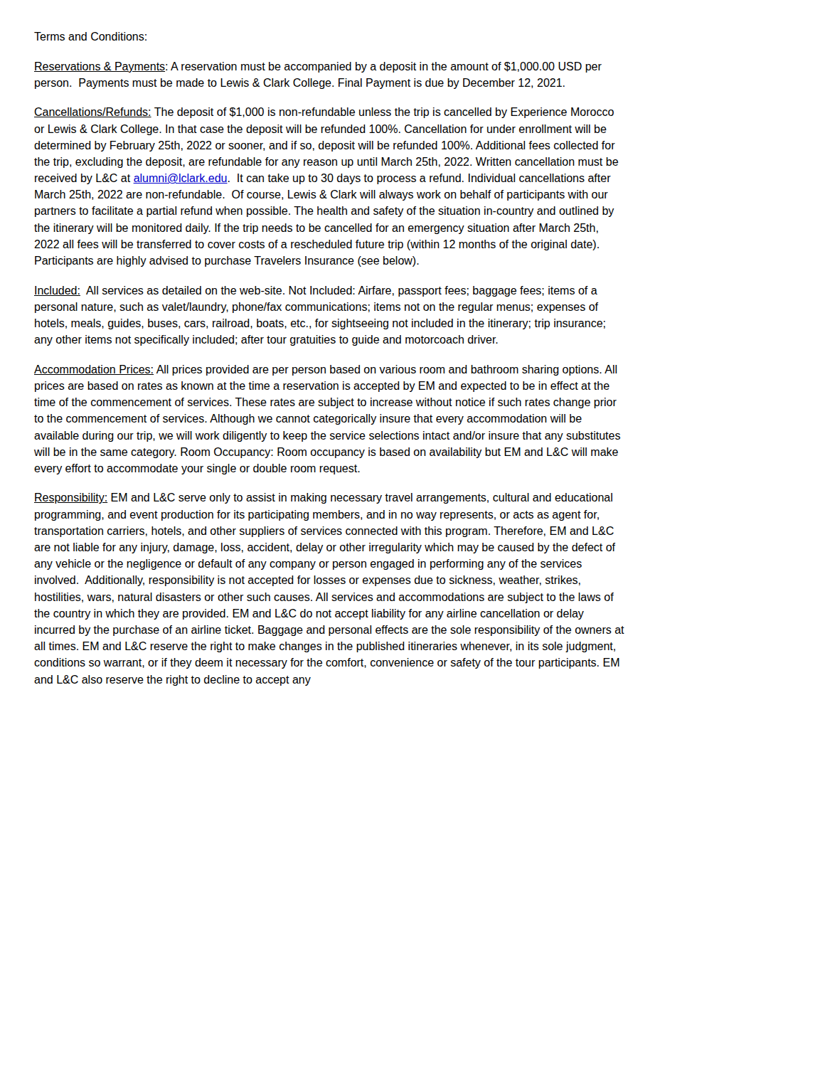Terms and Conditions:
Reservations & Payments: A reservation must be accompanied by a deposit in the amount of $1,000.00 USD per person. Payments must be made to Lewis & Clark College. Final Payment is due by December 12, 2021.
Cancellations/Refunds: The deposit of $1,000 is non-refundable unless the trip is cancelled by Experience Morocco or Lewis & Clark College. In that case the deposit will be refunded 100%. Cancellation for under enrollment will be determined by February 25th, 2022 or sooner, and if so, deposit will be refunded 100%. Additional fees collected for the trip, excluding the deposit, are refundable for any reason up until March 25th, 2022. Written cancellation must be received by L&C at alumni@lclark.edu. It can take up to 30 days to process a refund. Individual cancellations after March 25th, 2022 are non-refundable. Of course, Lewis & Clark will always work on behalf of participants with our partners to facilitate a partial refund when possible. The health and safety of the situation in-country and outlined by the itinerary will be monitored daily. If the trip needs to be cancelled for an emergency situation after March 25th, 2022 all fees will be transferred to cover costs of a rescheduled future trip (within 12 months of the original date). Participants are highly advised to purchase Travelers Insurance (see below).
Included: All services as detailed on the web-site. Not Included: Airfare, passport fees; baggage fees; items of a personal nature, such as valet/laundry, phone/fax communications; items not on the regular menus; expenses of hotels, meals, guides, buses, cars, railroad, boats, etc., for sightseeing not included in the itinerary; trip insurance; any other items not specifically included; after tour gratuities to guide and motorcoach driver.
Accommodation Prices: All prices provided are per person based on various room and bathroom sharing options. All prices are based on rates as known at the time a reservation is accepted by EM and expected to be in effect at the time of the commencement of services. These rates are subject to increase without notice if such rates change prior to the commencement of services. Although we cannot categorically insure that every accommodation will be available during our trip, we will work diligently to keep the service selections intact and/or insure that any substitutes will be in the same category. Room Occupancy: Room occupancy is based on availability but EM and L&C will make every effort to accommodate your single or double room request.
Responsibility: EM and L&C serve only to assist in making necessary travel arrangements, cultural and educational programming, and event production for its participating members, and in no way represents, or acts as agent for, transportation carriers, hotels, and other suppliers of services connected with this program. Therefore, EM and L&C are not liable for any injury, damage, loss, accident, delay or other irregularity which may be caused by the defect of any vehicle or the negligence or default of any company or person engaged in performing any of the services involved. Additionally, responsibility is not accepted for losses or expenses due to sickness, weather, strikes, hostilities, wars, natural disasters or other such causes. All services and accommodations are subject to the laws of the country in which they are provided. EM and L&C do not accept liability for any airline cancellation or delay incurred by the purchase of an airline ticket. Baggage and personal effects are the sole responsibility of the owners at all times. EM and L&C reserve the right to make changes in the published itineraries whenever, in its sole judgment, conditions so warrant, or if they deem it necessary for the comfort, convenience or safety of the tour participants. EM and L&C also reserve the right to decline to accept any